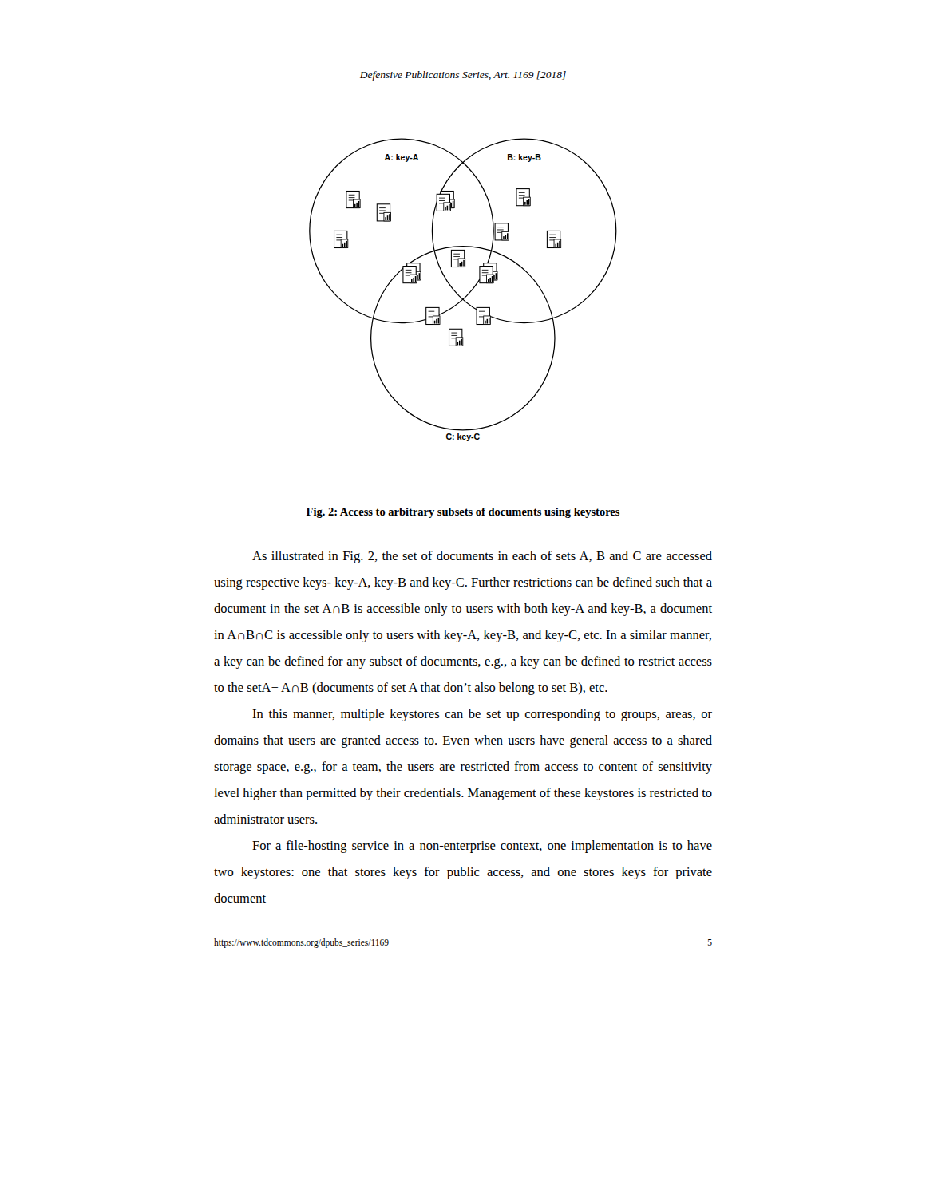Defensive Publications Series, Art. 1169 [2018]
A: key-A B: key-B C: key-C
Fig. 2: Access to arbitrary subsets of documents using keystores
As illustrated in Fig. 2, the set of documents in each of sets A, B and C are accessed using respective keys- key-A, key-B and key-C. Further restrictions can be defined such that a document in the set A∩B is accessible only to users with both key-A and key-B, a document in A∩B∩C is accessible only to users with key-A, key-B, and key-C, etc. In a similar manner, a key can be defined for any subset of documents, e.g., a key can be defined to restrict access to the setA− A∩B (documents of set A that don’t also belong to set B), etc.
In this manner, multiple keystores can be set up corresponding to groups, areas, or domains that users are granted access to. Even when users have general access to a shared storage space, e.g., for a team, the users are restricted from access to content of sensitivity level higher than permitted by their credentials. Management of these keystores is restricted to administrator users.
For a file-hosting service in a non-enterprise context, one implementation is to have two keystores: one that stores keys for public access, and one stores keys for private document
https://www.tdcommons.org/dpubs_series/1169 5